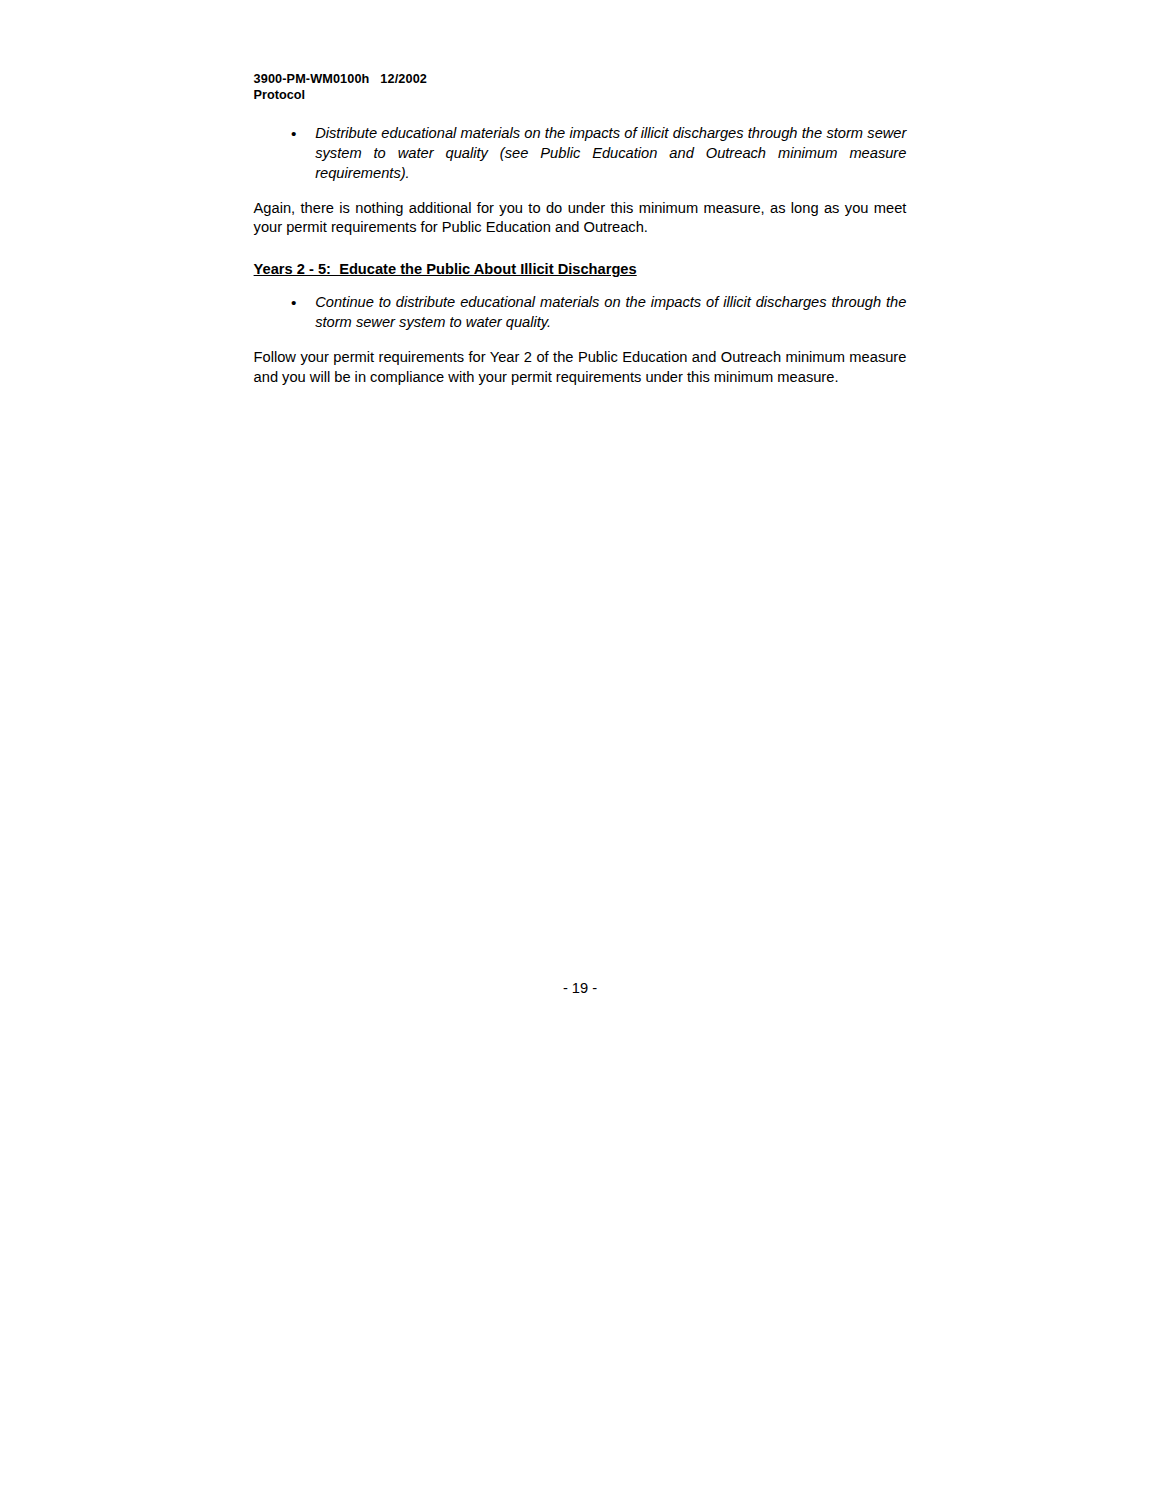3900-PM-WM0100h 12/2002
Protocol
Distribute educational materials on the impacts of illicit discharges through the storm sewer system to water quality (see Public Education and Outreach minimum measure requirements).
Again, there is nothing additional for you to do under this minimum measure, as long as you meet your permit requirements for Public Education and Outreach.
Years 2 - 5: Educate the Public About Illicit Discharges
Continue to distribute educational materials on the impacts of illicit discharges through the storm sewer system to water quality.
Follow your permit requirements for Year 2 of the Public Education and Outreach minimum measure and you will be in compliance with your permit requirements under this minimum measure.
- 19 -